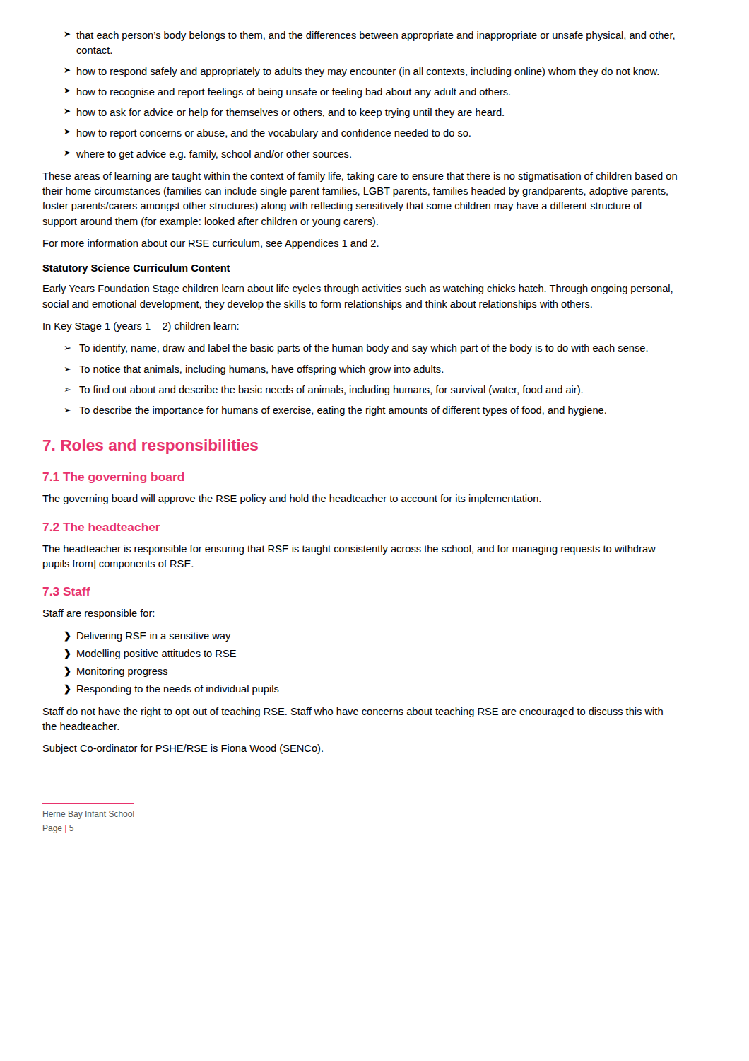that each person’s body belongs to them, and the differences between appropriate and inappropriate or unsafe physical, and other, contact.
how to respond safely and appropriately to adults they may encounter (in all contexts, including online) whom they do not know.
how to recognise and report feelings of being unsafe or feeling bad about any adult and others.
how to ask for advice or help for themselves or others, and to keep trying until they are heard.
how to report concerns or abuse, and the vocabulary and confidence needed to do so.
where to get advice e.g. family, school and/or other sources.
These areas of learning are taught within the context of family life, taking care to ensure that there is no stigmatisation of children based on their home circumstances (families can include single parent families, LGBT parents, families headed by grandparents, adoptive parents, foster parents/carers amongst other structures) along with reflecting sensitively that some children may have a different structure of support around them (for example: looked after children or young carers).
For more information about our RSE curriculum, see Appendices 1 and 2.
Statutory Science Curriculum Content
Early Years Foundation Stage children learn about life cycles through activities such as watching chicks hatch. Through ongoing personal, social and emotional development, they develop the skills to form relationships and think about relationships with others.
In Key Stage 1 (years 1 – 2) children learn:
To identify, name, draw and label the basic parts of the human body and say which part of the body is to do with each sense.
To notice that animals, including humans, have offspring which grow into adults.
To find out about and describe the basic needs of animals, including humans, for survival (water, food and air).
To describe the importance for humans of exercise, eating the right amounts of different types of food, and hygiene.
7. Roles and responsibilities
7.1 The governing board
The governing board will approve the RSE policy and hold the headteacher to account for its implementation.
7.2 The headteacher
The headteacher is responsible for ensuring that RSE is taught consistently across the school, and for managing requests to withdraw pupils from] components of RSE.
7.3 Staff
Staff are responsible for:
Delivering RSE in a sensitive way
Modelling positive attitudes to RSE
Monitoring progress
Responding to the needs of individual pupils
Staff do not have the right to opt out of teaching RSE. Staff who have concerns about teaching RSE are encouraged to discuss this with the headteacher.
Subject Co-ordinator for PSHE/RSE is Fiona Wood (SENCo).
Herne Bay Infant School
Page | 5